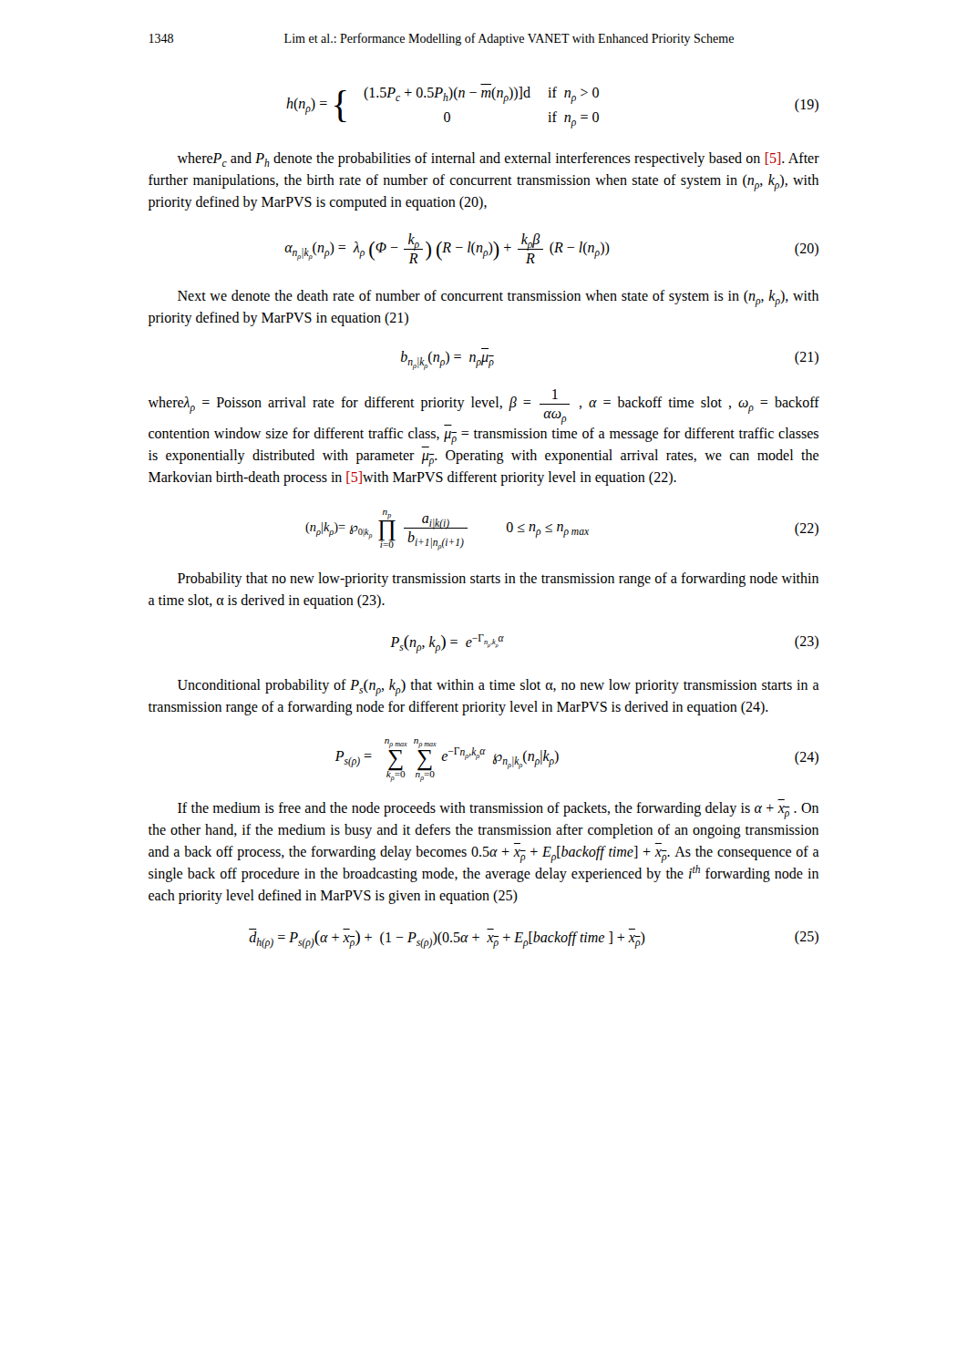1348 Lim et al.: Performance Modelling of Adaptive VANET with Enhanced Priority Scheme
h(nρ) = {
| (1.5 P c + 0.5 P h )( n − m ( n ρ ))]d | if n ρ > 0 |
| 0 | if n ρ = 0 |
(19)
wherePc and Ph denote the probabilities of internal and external interferences respectively based on [5]. After further manipulations, the birth rate of number of concurrent transmission when state of system in (nρ, kρ), with priority defined by MarPVS is computed in equation (20),
αnρ|kρ(nρ) = λρ (Φ − kρ R) (R − l(nρ)) + kρβ R (R − l(nρ))
(20)
Next we denote the death rate of number of concurrent transmission when state of system is in (nρ, kρ), with priority defined by MarPVS in equation (21)
bnρ|kρ(nρ) = nρ μρ
(21)
whereλρ = Poisson arrival rate for different priority level, β = 1 αωρ , α = backoff time slot , ωρ = backoff contention window size for different traffic class, μρ = transmission time of a message for different traffic classes is exponentially distributed with parameter μρ. Operating with exponential arrival rates, we can model the Markovian birth-death process in [5] with MarPVS different priority level in equation (22).
(nρ|kρ)= ℘0|kρ np∏i=0 ai|k(i) bi+1|nρ(i+1) 0 ≤ nρ ≤ nρ max
(22)
Probability that no new low-priority transmission starts in the transmission range of a forwarding node within a time slot, α is derived in equation (23).
Ps(nρ, kρ) = e−Γnρ,kρα
(23)
Unconditional probability of Ps(nρ, kρ) that within a time slot α, no new low priority transmission starts in a transmission range of a forwarding node for different priority level in MarPVS is derived in equation (24).
Ps(ρ) = nρ max∑kρ=0 nρ max∑nρ=0 e−Γnρ,kρ α ℘nρ|kρ(nρ|kρ)
(24)
If the medium is free and the node proceeds with transmission of packets, the forwarding delay is α + xρ . On the other hand, if the medium is busy and it defers the transmission after completion of an ongoing transmission and a back off process, the forwarding delay becomes 0.5α + xρ + Eρ[backoff time] + xρ. As the consequence of a single back off procedure in the broadcasting mode, the average delay experienced by the ith forwarding node in each priority level defined in MarPVS is given in equation (25)
dh(ρ) = Ps(ρ)(α + xρ) + (1 − Ps(ρ))(0.5α + xρ + Eρ[backoff time ] + xρ)
(25)